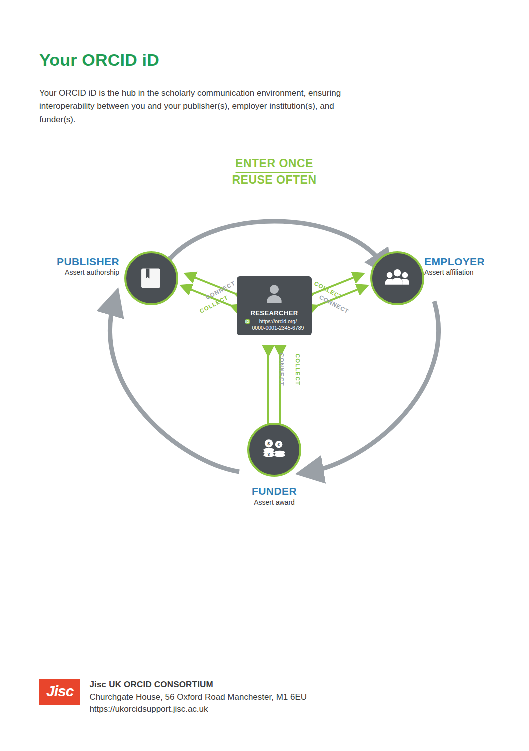Your ORCID iD
Your ORCID iD is the hub in the scholarly communication environment, ensuring interoperability between you and your publisher(s), employer institution(s), and funder(s).
ENTER ONCE
REUSE OFTEN
PUBLISHER
Assert authorship
EMPLOYER
Assert affiliation
$ € ¥
FUNDER
Assert award
RESEARCHER
iD https://orcid.org/
0000-0001-2345-6789
CONNECT COLLECT COLLECT CONNECT CONNECT COLLECT
Jisc
Jisc UK ORCID CONSORTIUM
Churchgate House, 56 Oxford Road Manchester, M1 6EU
https://ukorcidsupport.jisc.ac.uk